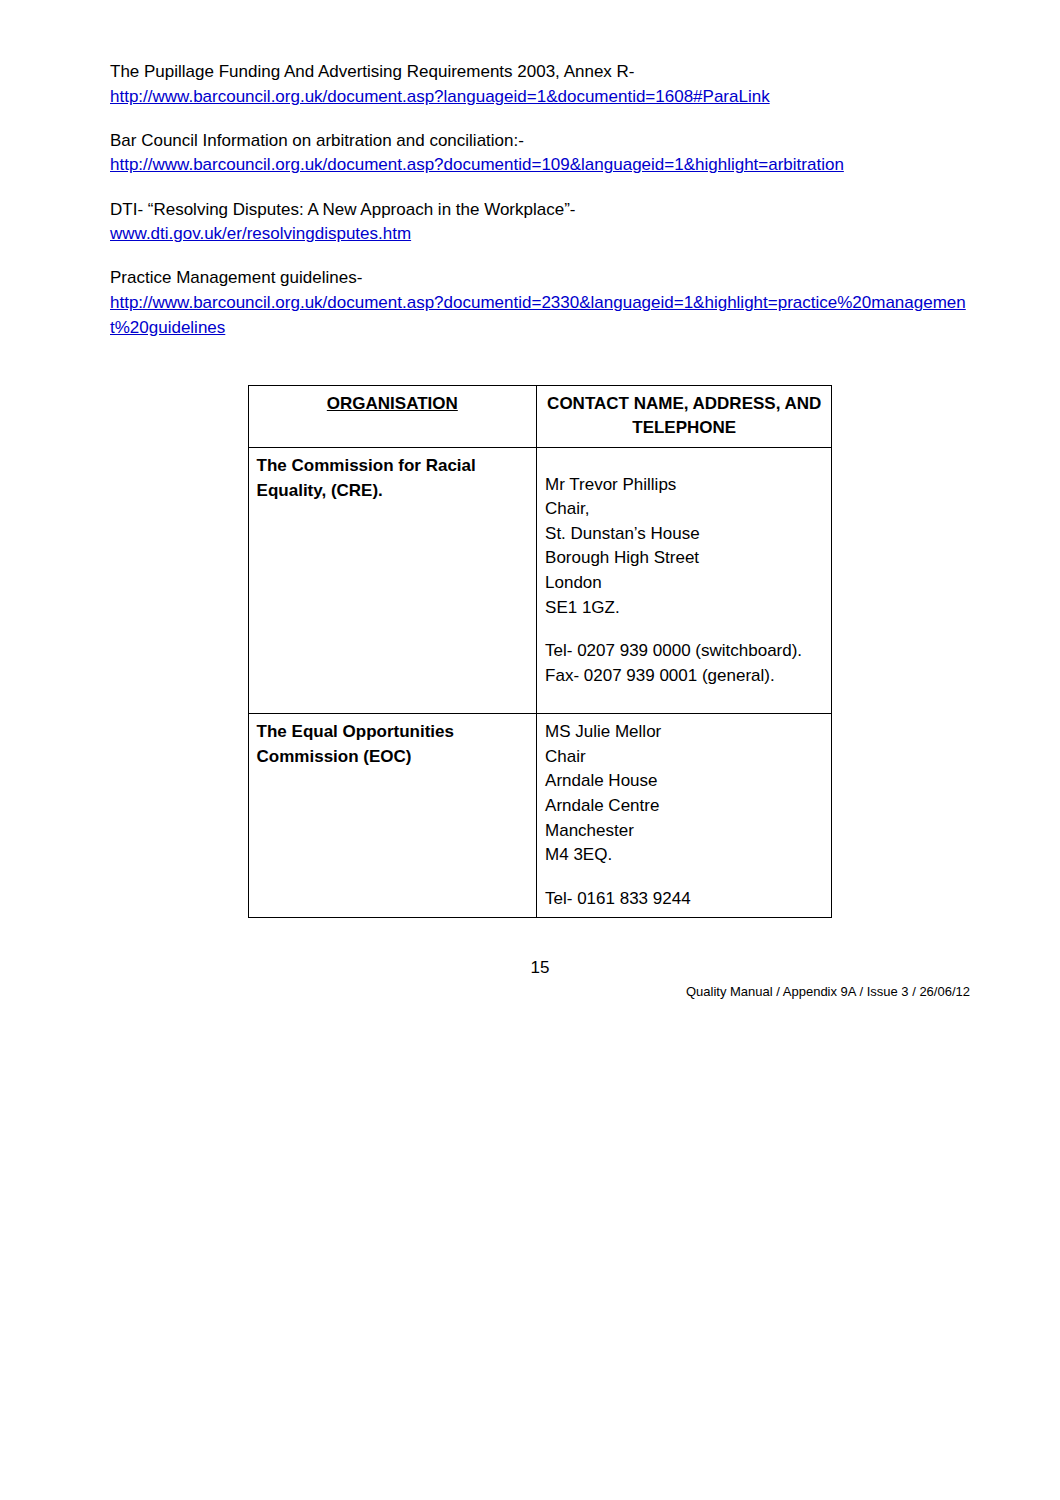The Pupillage Funding And Advertising Requirements 2003, Annex R-
http://www.barcouncil.org.uk/document.asp?languageid=1&documentid=1608#ParaLink
Bar Council Information on arbitration and conciliation:-
http://www.barcouncil.org.uk/document.asp?documentid=109&languageid=1&highlight=arbitration
DTI- “Resolving Disputes: A New Approach in the Workplace”-
www.dti.gov.uk/er/resolvingdisputes.htm
Practice Management guidelines-
http://www.barcouncil.org.uk/document.asp?documentid=2330&languageid=1&highlight=practice%20management%20guidelines
| ORGANISATION | CONTACT NAME, ADDRESS, AND TELEPHONE |
| --- | --- |
| The Commission for Racial Equality, (CRE). | Mr Trevor Phillips Chair, St. Dunstan’s House Borough High Street London SE1 1GZ. Tel- 0207 939 0000 (switchboard). Fax- 0207 939 0001 (general). |
| The Equal Opportunities Commission (EOC) | MS Julie Mellor Chair Arndale House Arndale Centre Manchester M4 3EQ. Tel- 0161 833 9244 |
15
Quality Manual / Appendix 9A / Issue 3 / 26/06/12